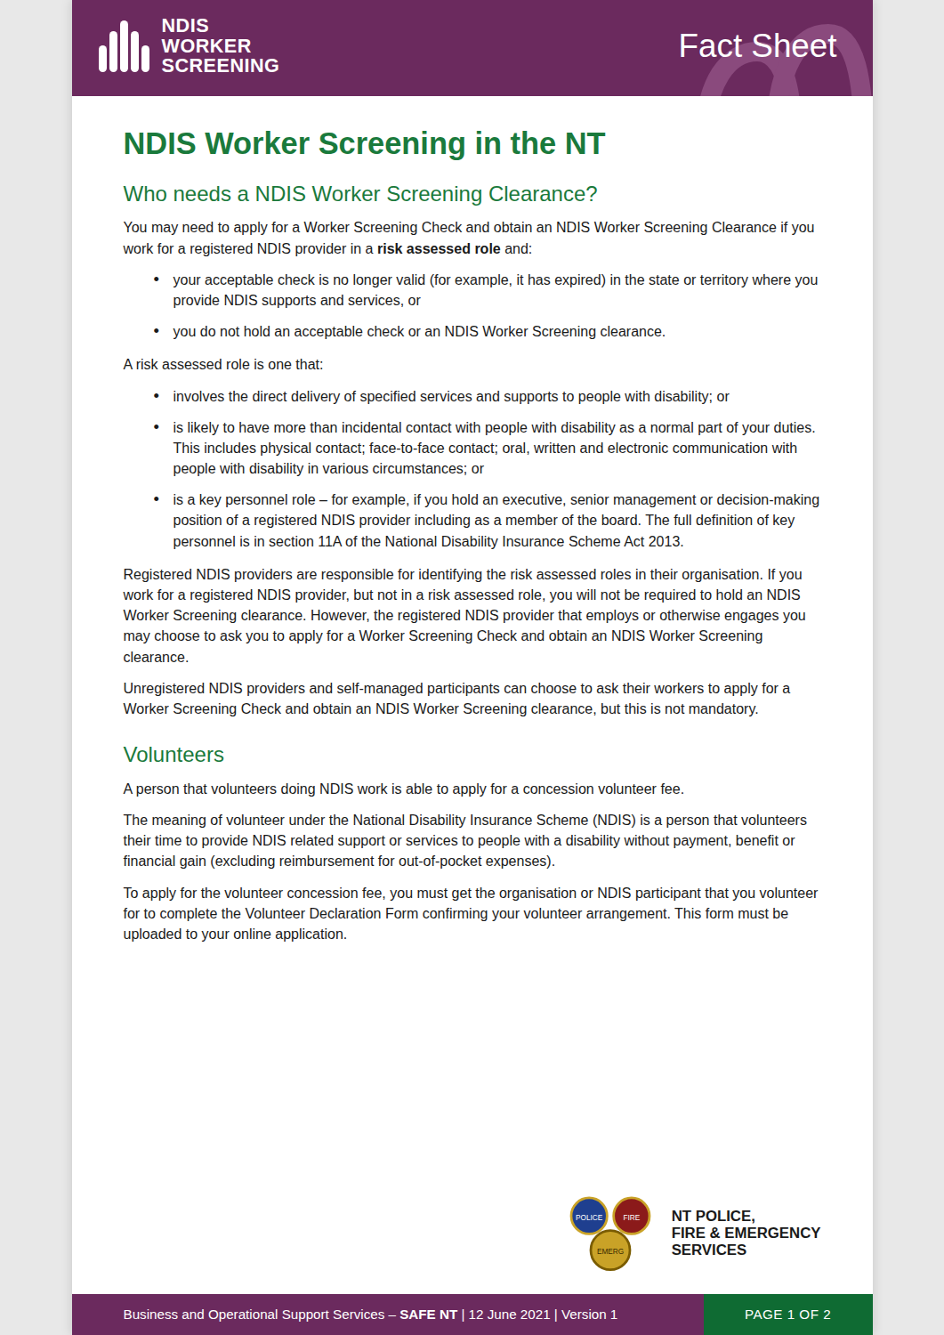NDIS
Worker
Screening
Fact Sheet
NDIS Worker Screening in the NT
Who needs a NDIS Worker Screening Clearance?
You may need to apply for a Worker Screening Check and obtain an NDIS Worker Screening Clearance if you work for a registered NDIS provider in a risk assessed role and:
your acceptable check is no longer valid (for example, it has expired) in the state or territory where you provide NDIS supports and services, or
you do not hold an acceptable check or an NDIS Worker Screening clearance.
A risk assessed role is one that:
involves the direct delivery of specified services and supports to people with disability; or
is likely to have more than incidental contact with people with disability as a normal part of your duties. This includes physical contact; face-to-face contact; oral, written and electronic communication with people with disability in various circumstances; or
is a key personnel role – for example, if you hold an executive, senior management or decision-making position of a registered NDIS provider including as a member of the board. The full definition of key personnel is in section 11A of the National Disability Insurance Scheme Act 2013.
Registered NDIS providers are responsible for identifying the risk assessed roles in their organisation. If you work for a registered NDIS provider, but not in a risk assessed role, you will not be required to hold an NDIS Worker Screening clearance. However, the registered NDIS provider that employs or otherwise engages you may choose to ask you to apply for a Worker Screening Check and obtain an NDIS Worker Screening clearance.
Unregistered NDIS providers and self-managed participants can choose to ask their workers to apply for a Worker Screening Check and obtain an NDIS Worker Screening clearance, but this is not mandatory.
Volunteers
A person that volunteers doing NDIS work is able to apply for a concession volunteer fee.
The meaning of volunteer under the National Disability Insurance Scheme (NDIS) is a person that volunteers their time to provide NDIS related support or services to people with a disability without payment, benefit or financial gain (excluding reimbursement for out-of-pocket expenses).
To apply for the volunteer concession fee, you must get the organisation or NDIS participant that you volunteer for to complete the Volunteer Declaration Form confirming your volunteer arrangement. This form must be uploaded to your online application.
POLICE FIRE EMERG
NT Police,
Fire & Emergency
Services
Business and Operational Support Services – SAFE NT | 12 June 2021 | Version 1
PAGE 1 OF 2